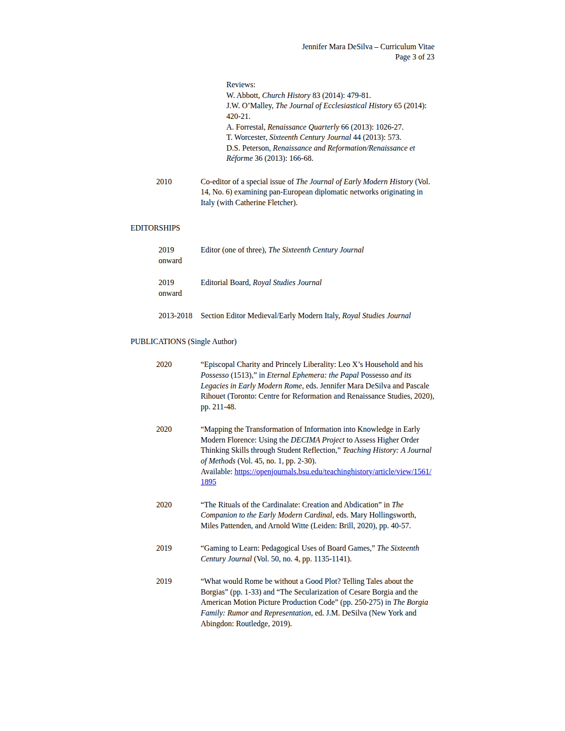Jennifer Mara DeSilva – Curriculum Vitae
Page 3 of 23
Reviews:
W. Abbott, Church History 83 (2014): 479-81.
J.W. O’Malley, The Journal of Ecclesiastical History 65 (2014): 420-21.
A. Forrestal, Renaissance Quarterly 66 (2013): 1026-27.
T. Worcester, Sixteenth Century Journal 44 (2013): 573.
D.S. Peterson, Renaissance and Reformation/Renaissance et Réforme 36 (2013): 166-68.
2010
Co-editor of a special issue of The Journal of Early Modern History (Vol. 14, No. 6) examining pan-European diplomatic networks originating in Italy (with Catherine Fletcher).
EDITORSHIPS
2019 onward
Editor (one of three), The Sixteenth Century Journal
2019 onward
Editorial Board, Royal Studies Journal
2013-2018
Section Editor Medieval/Early Modern Italy, Royal Studies Journal
PUBLICATIONS (Single Author)
2020
“Episcopal Charity and Princely Liberality: Leo X’s Household and his Possesso (1513),” in Eternal Ephemera: the Papal Possesso and its Legacies in Early Modern Rome, eds. Jennifer Mara DeSilva and Pascale Rihouet (Toronto: Centre for Reformation and Renaissance Studies, 2020), pp. 211-48.
2020
“Mapping the Transformation of Information into Knowledge in Early Modern Florence: Using the DECIMA Project to Assess Higher Order Thinking Skills through Student Reflection,” Teaching History: A Journal of Methods (Vol. 45, no. 1, pp. 2-30).
Available: https://openjournals.bsu.edu/teachinghistory/article/view/1561/1895
2020
“The Rituals of the Cardinalate: Creation and Abdication” in The Companion to the Early Modern Cardinal, eds. Mary Hollingsworth, Miles Pattenden, and Arnold Witte (Leiden: Brill, 2020), pp. 40-57.
2019
“Gaming to Learn: Pedagogical Uses of Board Games,” The Sixteenth Century Journal (Vol. 50, no. 4, pp. 1135-1141).
2019
“What would Rome be without a Good Plot? Telling Tales about the Borgias” (pp. 1-33) and “The Secularization of Cesare Borgia and the American Motion Picture Production Code” (pp. 250-275) in The Borgia Family: Rumor and Representation, ed. J.M. DeSilva (New York and Abingdon: Routledge, 2019).